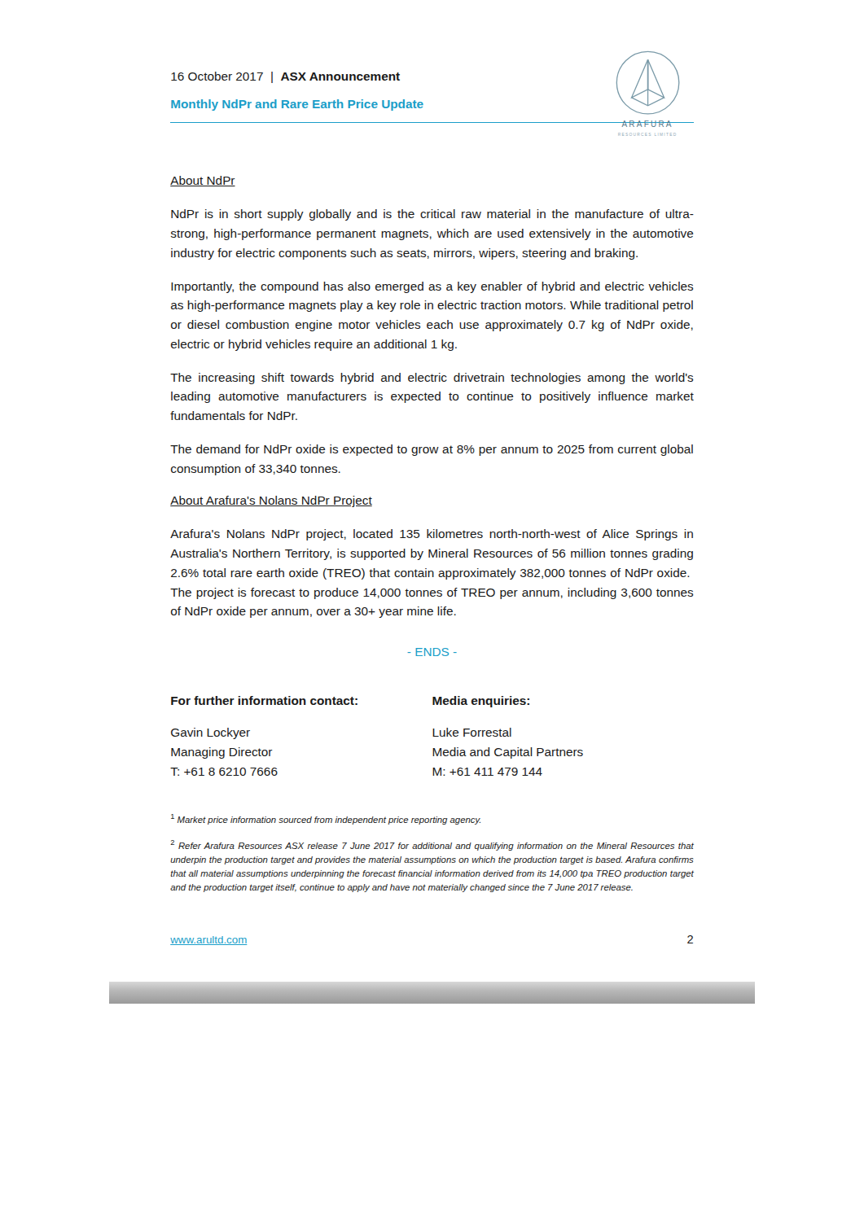ARAFURA
RESOURCES LIMITED
16 October 2017 | ASX Announcement
Monthly NdPr and Rare Earth Price Update
About NdPr
NdPr is in short supply globally and is the critical raw material in the manufacture of ultra-strong, high-performance permanent magnets, which are used extensively in the automotive industry for electric components such as seats, mirrors, wipers, steering and braking.
Importantly, the compound has also emerged as a key enabler of hybrid and electric vehicles as high-performance magnets play a key role in electric traction motors. While traditional petrol or diesel combustion engine motor vehicles each use approximately 0.7 kg of NdPr oxide, electric or hybrid vehicles require an additional 1 kg.
The increasing shift towards hybrid and electric drivetrain technologies among the world's leading automotive manufacturers is expected to continue to positively influence market fundamentals for NdPr.
The demand for NdPr oxide is expected to grow at 8% per annum to 2025 from current global consumption of 33,340 tonnes.
About Arafura's Nolans NdPr Project
Arafura's Nolans NdPr project, located 135 kilometres north-north-west of Alice Springs in Australia's Northern Territory, is supported by Mineral Resources of 56 million tonnes grading 2.6% total rare earth oxide (TREO) that contain approximately 382,000 tonnes of NdPr oxide. The project is forecast to produce 14,000 tonnes of TREO per annum, including 3,600 tonnes of NdPr oxide per annum, over a 30+ year mine life.
- ENDS -
For further information contact:
Gavin Lockyer
Managing Director
T: +61 8 6210 7666
Media enquiries:
Luke Forrestal
Media and Capital Partners
M: +61 411 479 144
1 Market price information sourced from independent price reporting agency.
2 Refer Arafura Resources ASX release 7 June 2017 for additional and qualifying information on the Mineral Resources that underpin the production target and provides the material assumptions on which the production target is based. Arafura confirms that all material assumptions underpinning the forecast financial information derived from its 14,000 tpa TREO production target and the production target itself, continue to apply and have not materially changed since the 7 June 2017 release.
www.arultd.com 2